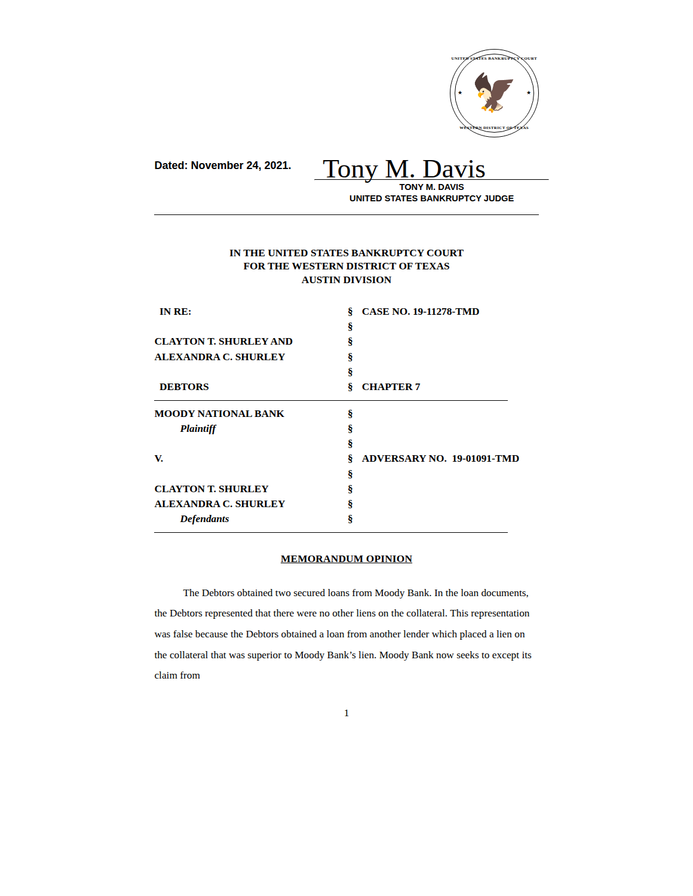United States Bankruptcy Court
🦅
★
★
Western District of Texas
Dated: November 24, 2021.
Tony M. Davis
TONY M. DAVIS
UNITED STATES BANKRUPTCY JUDGE
In the United States Bankruptcy Court
for the Western District of Texas
Austin Division
| IN RE: | § | CASE NO. 19-11278-tmd |
| | § | |
| CLAYTON T. SHURLEY and | § | |
| ALEXANDRA C. SHURLEY | § | |
| | § | |
| DEBTORS | § | CHAPTER 7 |
| MOODY NATIONAL BANK | § | |
| Plaintiff | § | |
| | § | |
| v. | § | ADVERSARY NO. 19-01091-tmd |
| | § | |
| CLAYTON T. SHURLEY | § | |
| ALEXANDRA C. SHURLEY | § | |
| Defendants | § | |
Memorandum Opinion
The Debtors obtained two secured loans from Moody Bank. In the loan documents, the Debtors represented that there were no other liens on the collateral. This representation was false because the Debtors obtained a loan from another lender which placed a lien on the collateral that was superior to Moody Bank’s lien. Moody Bank now seeks to except its claim from
1